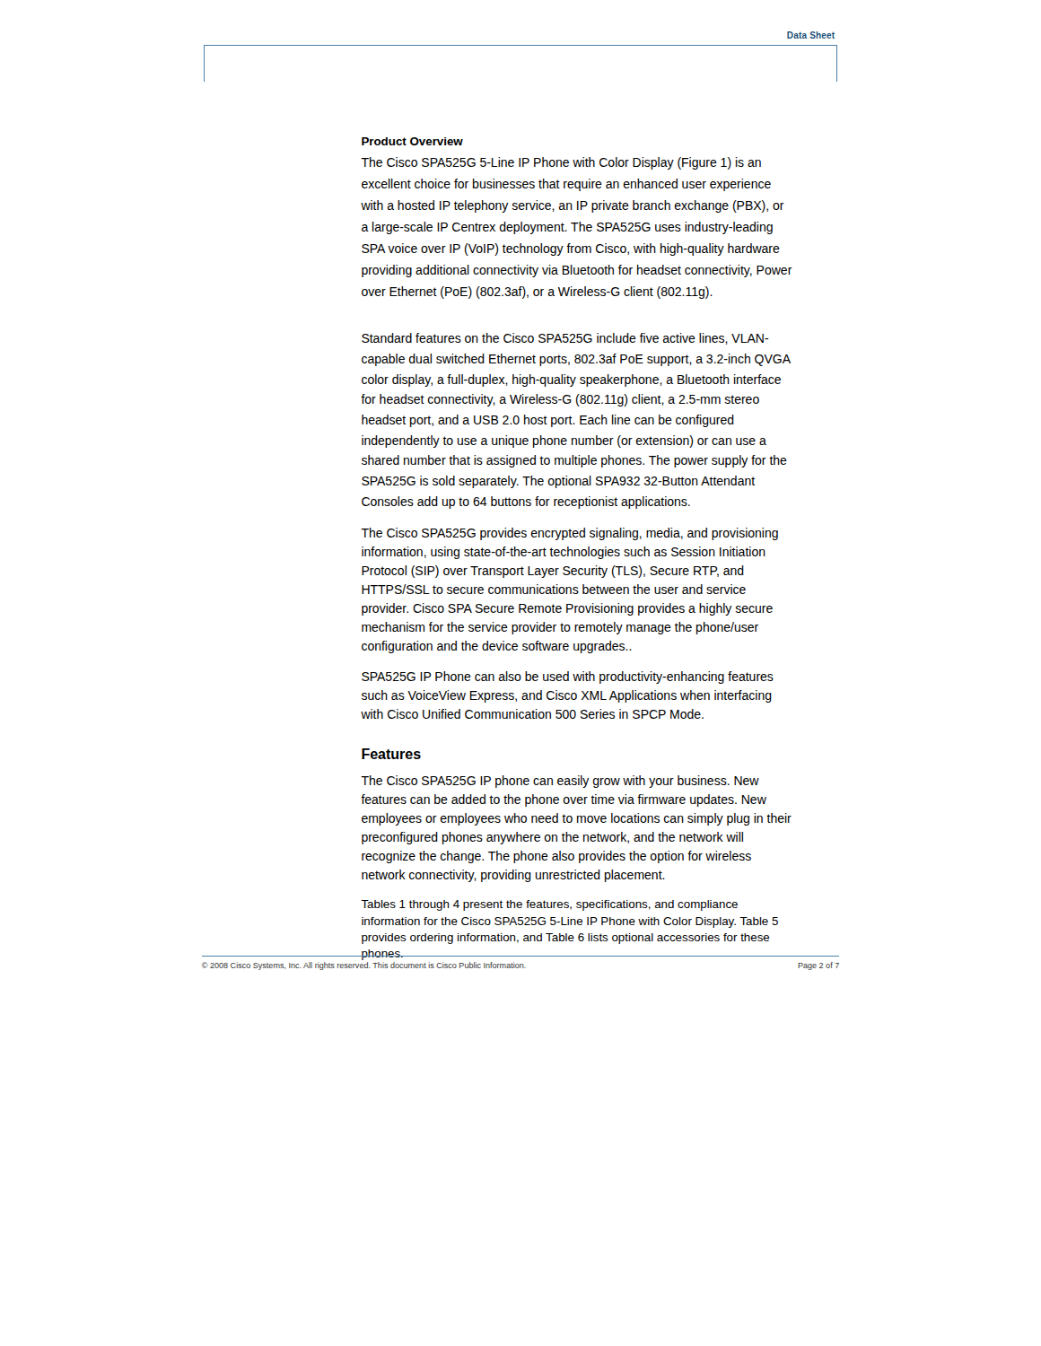Data Sheet
Product Overview
The Cisco SPA525G 5-Line IP Phone with Color Display (Figure 1) is an excellent choice for businesses that require an enhanced user experience with a hosted IP telephony service, an IP private branch exchange (PBX), or a large-scale IP Centrex deployment. The SPA525G uses industry-leading SPA voice over IP (VoIP) technology from Cisco, with high-quality hardware providing additional connectivity via Bluetooth for headset connectivity, Power over Ethernet (PoE) (802.3af), or a Wireless-G client (802.11g).
Standard features on the Cisco SPA525G include five active lines, VLAN-capable dual switched Ethernet ports, 802.3af PoE support, a 3.2-inch QVGA color display, a full-duplex, high-quality speakerphone, a Bluetooth interface for headset connectivity, a Wireless-G (802.11g) client, a 2.5-mm stereo headset port, and a USB 2.0 host port. Each line can be configured independently to use a unique phone number (or extension) or can use a shared number that is assigned to multiple phones. The power supply for the SPA525G is sold separately. The optional SPA932 32-Button Attendant Consoles add up to 64 buttons for receptionist applications.
The Cisco SPA525G provides encrypted signaling, media, and provisioning information, using state-of-the-art technologies such as Session Initiation Protocol (SIP) over Transport Layer Security (TLS), Secure RTP, and HTTPS/SSL to secure communications between the user and service provider. Cisco SPA Secure Remote Provisioning provides a highly secure mechanism for the service provider to remotely manage the phone/user configuration and the device software upgrades..
SPA525G IP Phone can also be used with productivity-enhancing features such as VoiceView Express, and Cisco XML Applications when interfacing with Cisco Unified Communication 500 Series in SPCP Mode.
Features
The Cisco SPA525G IP phone can easily grow with your business. New features can be added to the phone over time via firmware updates. New employees or employees who need to move locations can simply plug in their preconfigured phones anywhere on the network, and the network will recognize the change. The phone also provides the option for wireless network connectivity, providing unrestricted placement.
Tables 1 through 4 present the features, specifications, and compliance information for the Cisco SPA525G 5-Line IP Phone with Color Display. Table 5 provides ordering information, and Table 6 lists optional accessories for these phones.
© 2008 Cisco Systems, Inc. All rights reserved. This document is Cisco Public Information. Page 2 of 7